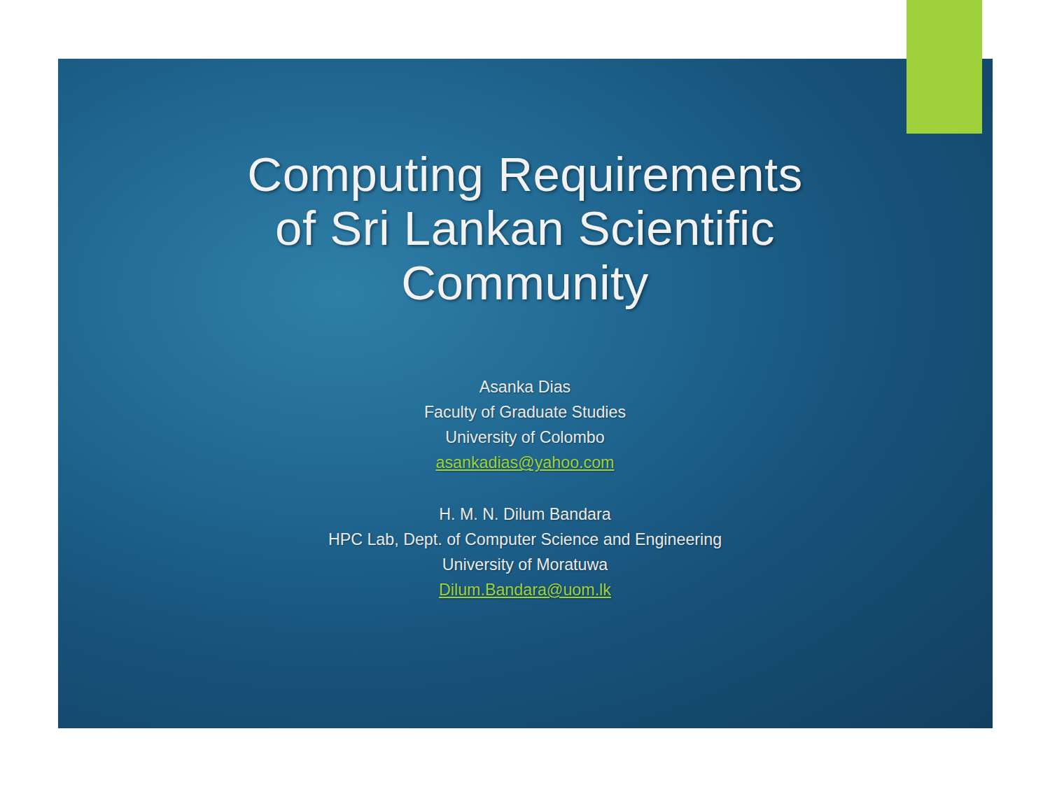Computing Requirements
of Sri Lankan Scientific
Community
Asanka Dias
Faculty of Graduate Studies
University of Colombo
asankadias@yahoo.com
H. M. N. Dilum Bandara
HPC Lab, Dept. of Computer Science and Engineering
University of Moratuwa
Dilum.Bandara@uom.lk